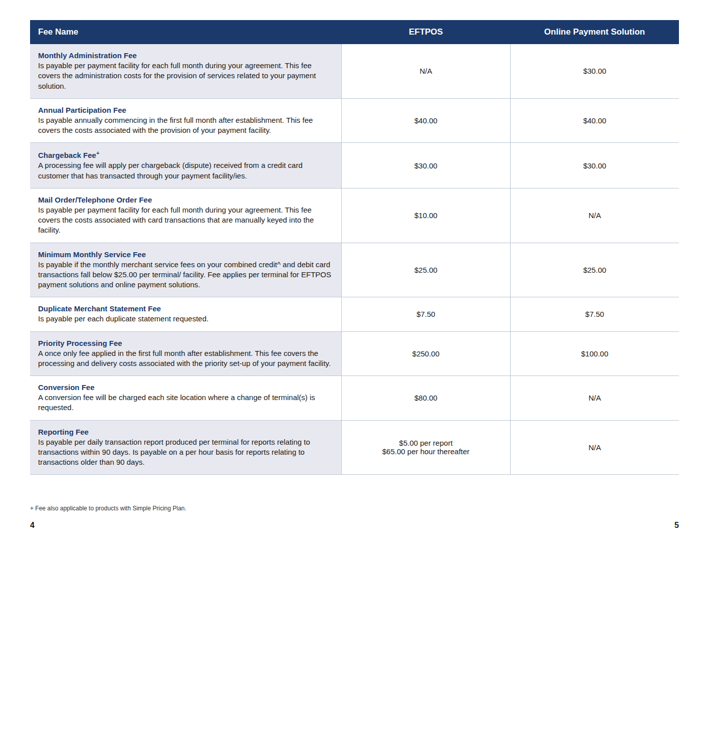| Fee Name | EFTPOS | Online Payment Solution |
| --- | --- | --- |
| Monthly Administration Fee Is payable per payment facility for each full month during your agreement. This fee covers the administration costs for the provision of services related to your payment solution. | N/A | $30.00 |
| Annual Participation Fee Is payable annually commencing in the first full month after establishment. This fee covers the costs associated with the provision of your payment facility. | $40.00 | $40.00 |
| Chargeback Fee + A processing fee will apply per chargeback (dispute) received from a credit card customer that has transacted through your payment facility/ies. | $30.00 | $30.00 |
| Mail Order/Telephone Order Fee Is payable per payment facility for each full month during your agreement. This fee covers the costs associated with card transactions that are manually keyed into the facility. | $10.00 | N/A |
| Minimum Monthly Service Fee Is payable if the monthly merchant service fees on your combined credit^ and debit card transactions fall below $25.00 per terminal/ facility. Fee applies per terminal for EFTPOS payment solutions and online payment solutions. | $25.00 | $25.00 |
| Duplicate Merchant Statement Fee Is payable per each duplicate statement requested. | $7.50 | $7.50 |
| Priority Processing Fee A once only fee applied in the first full month after establishment. This fee covers the processing and delivery costs associated with the priority set-up of your payment facility. | $250.00 | $100.00 |
| Conversion Fee A conversion fee will be charged each site location where a change of terminal(s) is requested. | $80.00 | N/A |
| Reporting Fee Is payable per daily transaction report produced per terminal for reports relating to transactions within 90 days. Is payable on a per hour basis for reports relating to transactions older than 90 days. | $5.00 per report $65.00 per hour thereafter | N/A |
+ Fee also applicable to products with Simple Pricing Plan.
4 5